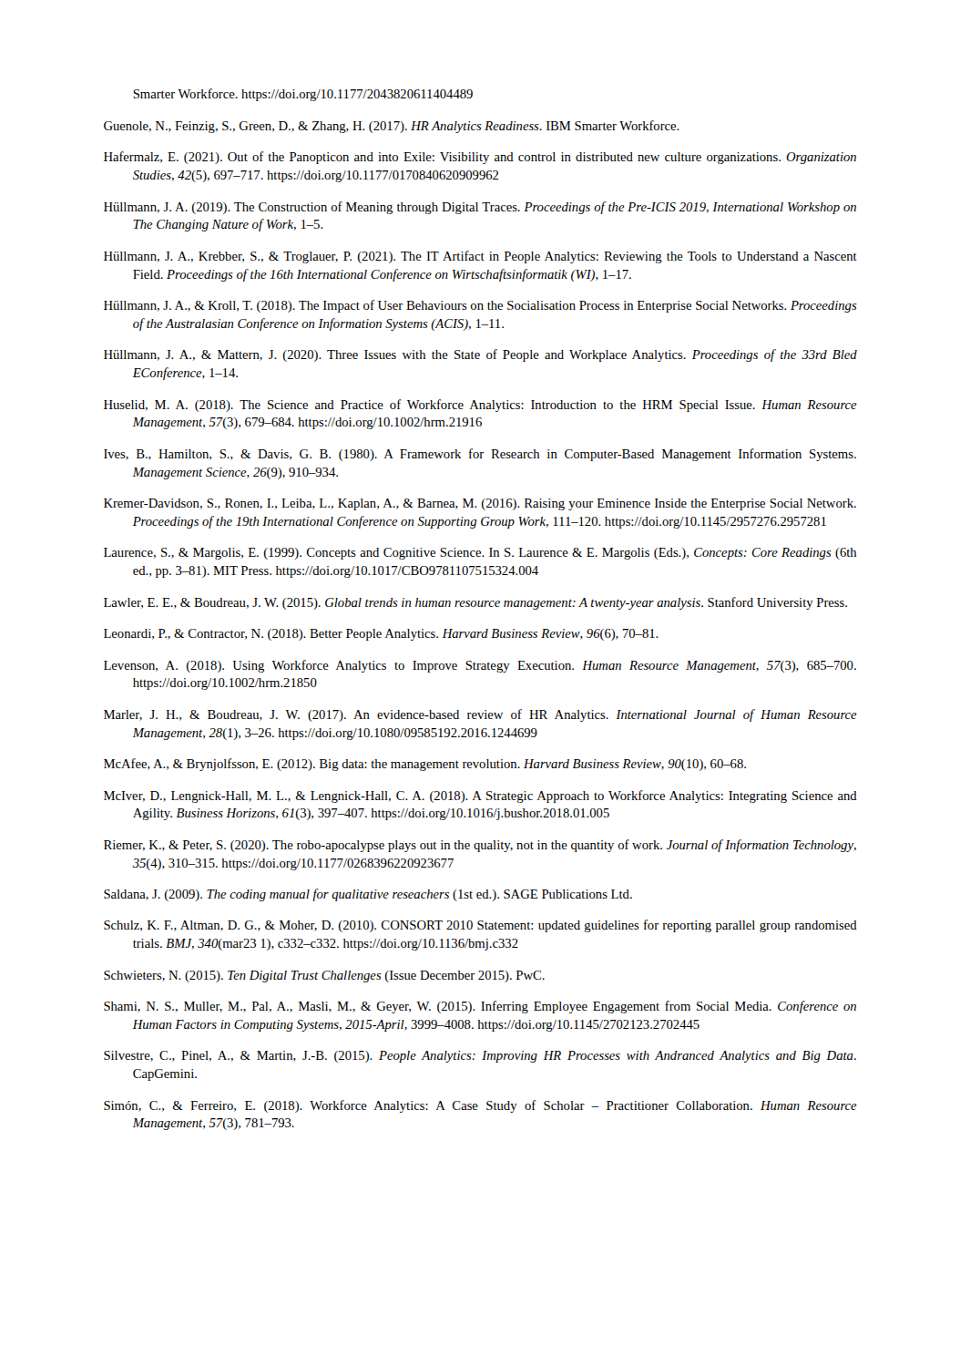Smarter Workforce. https://doi.org/10.1177/2043820611404489
Guenole, N., Feinzig, S., Green, D., & Zhang, H. (2017). HR Analytics Readiness. IBM Smarter Workforce.
Hafermalz, E. (2021). Out of the Panopticon and into Exile: Visibility and control in distributed new culture organizations. Organization Studies, 42(5), 697–717. https://doi.org/10.1177/0170840620909962
Hüllmann, J. A. (2019). The Construction of Meaning through Digital Traces. Proceedings of the Pre-ICIS 2019, International Workshop on The Changing Nature of Work, 1–5.
Hüllmann, J. A., Krebber, S., & Troglauer, P. (2021). The IT Artifact in People Analytics: Reviewing the Tools to Understand a Nascent Field. Proceedings of the 16th International Conference on Wirtschaftsinformatik (WI), 1–17.
Hüllmann, J. A., & Kroll, T. (2018). The Impact of User Behaviours on the Socialisation Process in Enterprise Social Networks. Proceedings of the Australasian Conference on Information Systems (ACIS), 1–11.
Hüllmann, J. A., & Mattern, J. (2020). Three Issues with the State of People and Workplace Analytics. Proceedings of the 33rd Bled EConference, 1–14.
Huselid, M. A. (2018). The Science and Practice of Workforce Analytics: Introduction to the HRM Special Issue. Human Resource Management, 57(3), 679–684. https://doi.org/10.1002/hrm.21916
Ives, B., Hamilton, S., & Davis, G. B. (1980). A Framework for Research in Computer-Based Management Information Systems. Management Science, 26(9), 910–934.
Kremer-Davidson, S., Ronen, I., Leiba, L., Kaplan, A., & Barnea, M. (2016). Raising your Eminence Inside the Enterprise Social Network. Proceedings of the 19th International Conference on Supporting Group Work, 111–120. https://doi.org/10.1145/2957276.2957281
Laurence, S., & Margolis, E. (1999). Concepts and Cognitive Science. In S. Laurence & E. Margolis (Eds.), Concepts: Core Readings (6th ed., pp. 3–81). MIT Press. https://doi.org/10.1017/CBO9781107515324.004
Lawler, E. E., & Boudreau, J. W. (2015). Global trends in human resource management: A twenty-year analysis. Stanford University Press.
Leonardi, P., & Contractor, N. (2018). Better People Analytics. Harvard Business Review, 96(6), 70–81.
Levenson, A. (2018). Using Workforce Analytics to Improve Strategy Execution. Human Resource Management, 57(3), 685–700. https://doi.org/10.1002/hrm.21850
Marler, J. H., & Boudreau, J. W. (2017). An evidence-based review of HR Analytics. International Journal of Human Resource Management, 28(1), 3–26. https://doi.org/10.1080/09585192.2016.1244699
McAfee, A., & Brynjolfsson, E. (2012). Big data: the management revolution. Harvard Business Review, 90(10), 60–68.
McIver, D., Lengnick-Hall, M. L., & Lengnick-Hall, C. A. (2018). A Strategic Approach to Workforce Analytics: Integrating Science and Agility. Business Horizons, 61(3), 397–407. https://doi.org/10.1016/j.bushor.2018.01.005
Riemer, K., & Peter, S. (2020). The robo-apocalypse plays out in the quality, not in the quantity of work. Journal of Information Technology, 35(4), 310–315. https://doi.org/10.1177/0268396220923677
Saldana, J. (2009). The coding manual for qualitative reseachers (1st ed.). SAGE Publications Ltd.
Schulz, K. F., Altman, D. G., & Moher, D. (2010). CONSORT 2010 Statement: updated guidelines for reporting parallel group randomised trials. BMJ, 340(mar23 1), c332–c332. https://doi.org/10.1136/bmj.c332
Schwieters, N. (2015). Ten Digital Trust Challenges (Issue December 2015). PwC.
Shami, N. S., Muller, M., Pal, A., Masli, M., & Geyer, W. (2015). Inferring Employee Engagement from Social Media. Conference on Human Factors in Computing Systems, 2015-April, 3999–4008. https://doi.org/10.1145/2702123.2702445
Silvestre, C., Pinel, A., & Martin, J.-B. (2015). People Analytics: Improving HR Processes with Andranced Analytics and Big Data. CapGemini.
Simón, C., & Ferreiro, E. (2018). Workforce Analytics: A Case Study of Scholar – Practitioner Collaboration. Human Resource Management, 57(3), 781–793.